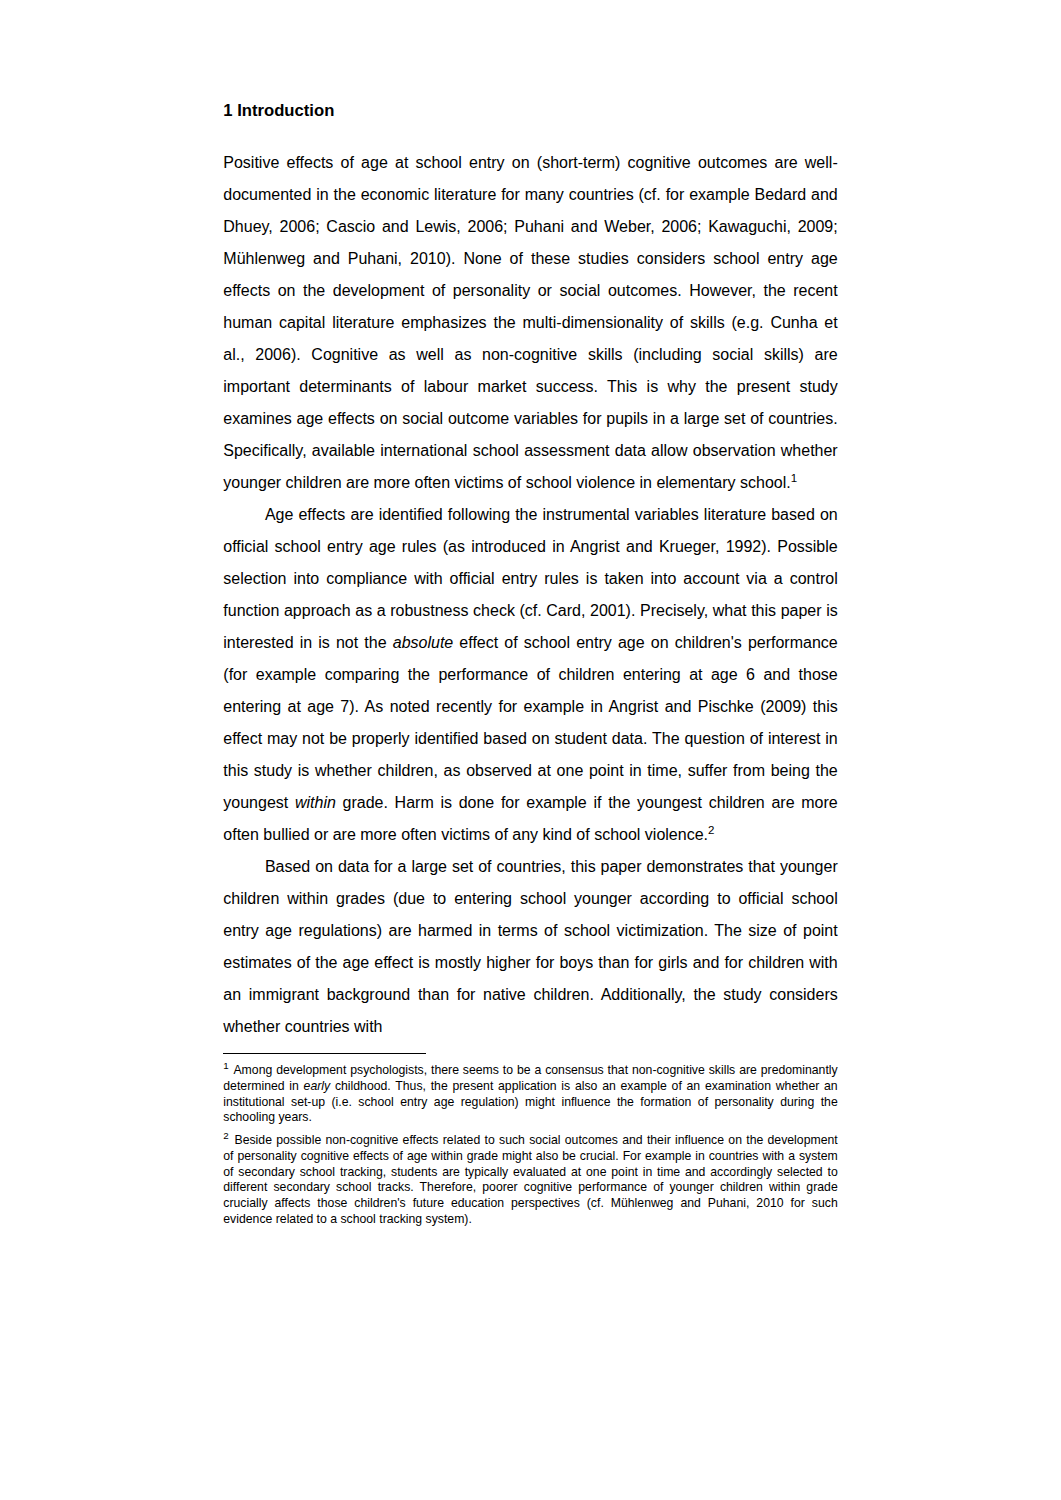1 Introduction
Positive effects of age at school entry on (short-term) cognitive outcomes are well-documented in the economic literature for many countries (cf. for example Bedard and Dhuey, 2006; Cascio and Lewis, 2006; Puhani and Weber, 2006; Kawaguchi, 2009; Mühlenweg and Puhani, 2010). None of these studies considers school entry age effects on the development of personality or social outcomes. However, the recent human capital literature emphasizes the multi-dimensionality of skills (e.g. Cunha et al., 2006). Cognitive as well as non-cognitive skills (including social skills) are important determinants of labour market success. This is why the present study examines age effects on social outcome variables for pupils in a large set of countries. Specifically, available international school assessment data allow observation whether younger children are more often victims of school violence in elementary school.1
Age effects are identified following the instrumental variables literature based on official school entry age rules (as introduced in Angrist and Krueger, 1992). Possible selection into compliance with official entry rules is taken into account via a control function approach as a robustness check (cf. Card, 2001). Precisely, what this paper is interested in is not the absolute effect of school entry age on children's performance (for example comparing the performance of children entering at age 6 and those entering at age 7). As noted recently for example in Angrist and Pischke (2009) this effect may not be properly identified based on student data. The question of interest in this study is whether children, as observed at one point in time, suffer from being the youngest within grade. Harm is done for example if the youngest children are more often bullied or are more often victims of any kind of school violence.2
Based on data for a large set of countries, this paper demonstrates that younger children within grades (due to entering school younger according to official school entry age regulations) are harmed in terms of school victimization. The size of point estimates of the age effect is mostly higher for boys than for girls and for children with an immigrant background than for native children. Additionally, the study considers whether countries with
1 Among development psychologists, there seems to be a consensus that non-cognitive skills are predominantly determined in early childhood. Thus, the present application is also an example of an examination whether an institutional set-up (i.e. school entry age regulation) might influence the formation of personality during the schooling years.
2 Beside possible non-cognitive effects related to such social outcomes and their influence on the development of personality cognitive effects of age within grade might also be crucial. For example in countries with a system of secondary school tracking, students are typically evaluated at one point in time and accordingly selected to different secondary school tracks. Therefore, poorer cognitive performance of younger children within grade crucially affects those children's future education perspectives (cf. Mühlenweg and Puhani, 2010 for such evidence related to a school tracking system).